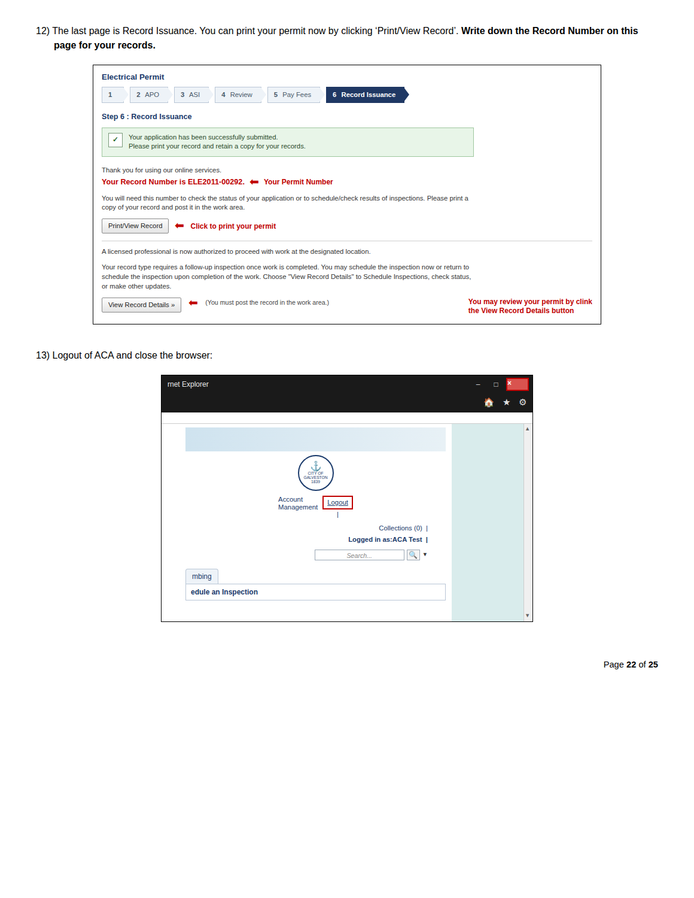12) The last page is Record Issuance. You can print your permit now by clicking ‘Print/View Record’. Write down the Record Number on this page for your records.
Electrical Permit
1
2 APO
3 ASI
4 Review
5 Pay Fees
6 Record Issuance
Step 6 : Record Issuance
✓
Your application has been successfully submitted.
Please print your record and retain a copy for your records.
Thank you for using our online services.
Your Record Number is ELE2011-00292. ⬅ Your Permit Number
You will need this number to check the status of your application or to schedule/check results of inspections. Please print a copy of your record and post it in the work area.
Print/View Record ⬅ Click to print your permit
A licensed professional is now authorized to proceed with work at the designated location.
Your record type requires a follow-up inspection once work is completed. You may schedule the inspection now or return to schedule the inspection upon completion of the work. Choose "View Record Details" to Schedule Inspections, check status, or make other updates.
View Record Details » ⬅ (You must post the record in the work area.) You may review your permit by clink
the View Record Details button
13) Logout of ACA and close the browser:
rnet Explorer
–
□
×
🏠 ★ ⚙
⚓
CITY OF GALVESTON
1839
Account
Management
Logout
|
Collections (0) |
Logged in as:ACA Test |
Search...
🔍
▼
mbing
edule an Inspection
Page 22 of 25